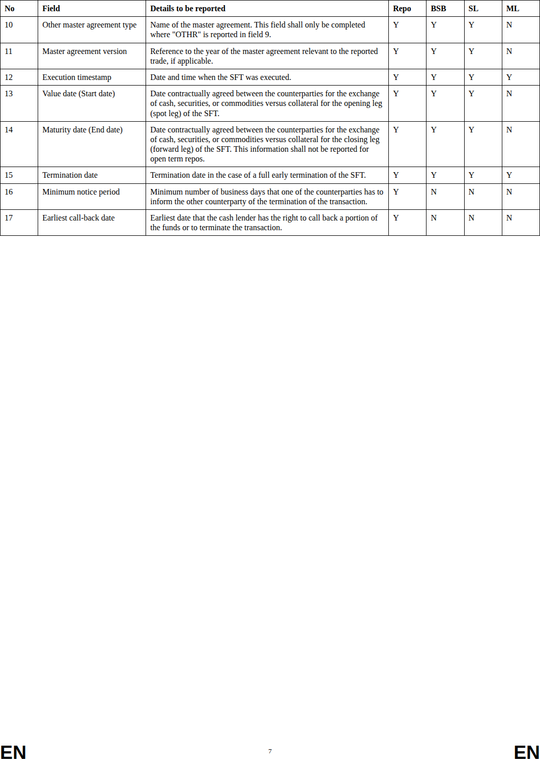| No | Field | Details to be reported | Repo | BSB | SL | ML |
| --- | --- | --- | --- | --- | --- | --- |
| 10 | Other master agreement type | Name of the master agreement. This field shall only be completed where "OTHR" is reported in field 9. | Y | Y | Y | N |
| 11 | Master agreement version | Reference to the year of the master agreement relevant to the reported trade, if applicable. | Y | Y | Y | N |
| 12 | Execution timestamp | Date and time when the SFT was executed. | Y | Y | Y | Y |
| 13 | Value date (Start date) | Date contractually agreed between the counterparties for the exchange of cash, securities, or commodities versus collateral for the opening leg (spot leg) of the SFT. | Y | Y | Y | N |
| 14 | Maturity date (End date) | Date contractually agreed between the counterparties for the exchange of cash, securities, or commodities versus collateral for the closing leg (forward leg) of the SFT. This information shall not be reported for open term repos. | Y | Y | Y | N |
| 15 | Termination date | Termination date in the case of a full early termination of the SFT. | Y | Y | Y | Y |
| 16 | Minimum notice period | Minimum number of business days that one of the counterparties has to inform the other counterparty of the termination of the transaction. | Y | N | N | N |
| 17 | Earliest call-back date | Earliest date that the cash lender has the right to call back a portion of the funds or to terminate the transaction. | Y | N | N | N |
EN 7 EN